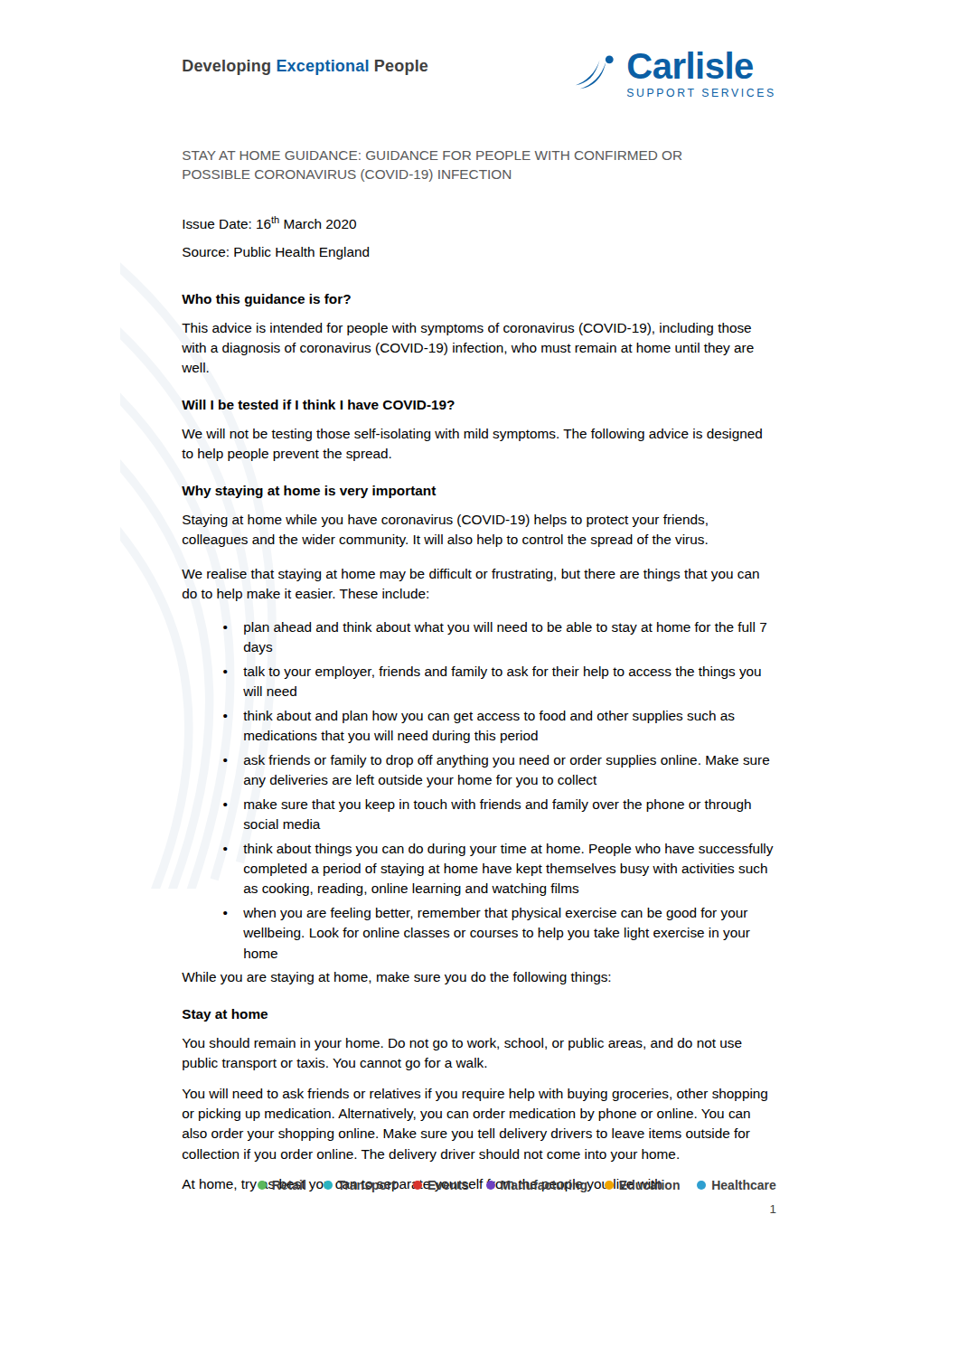Developing Exceptional People
Carlisle Support Services
STAY AT HOME GUIDANCE: GUIDANCE FOR PEOPLE WITH CONFIRMED OR POSSIBLE CORONAVIRUS (COVID-19) INFECTION
Issue Date: 16th March 2020
Source: Public Health England
Who this guidance is for?
This advice is intended for people with symptoms of coronavirus (COVID-19), including those with a diagnosis of coronavirus (COVID-19) infection, who must remain at home until they are well.
Will I be tested if I think I have COVID-19?
We will not be testing those self-isolating with mild symptoms. The following advice is designed to help people prevent the spread.
Why staying at home is very important
Staying at home while you have coronavirus (COVID-19) helps to protect your friends, colleagues and the wider community. It will also help to control the spread of the virus.
We realise that staying at home may be difficult or frustrating, but there are things that you can do to help make it easier. These include:
plan ahead and think about what you will need to be able to stay at home for the full 7 days
talk to your employer, friends and family to ask for their help to access the things you will need
think about and plan how you can get access to food and other supplies such as medications that you will need during this period
ask friends or family to drop off anything you need or order supplies online. Make sure any deliveries are left outside your home for you to collect
make sure that you keep in touch with friends and family over the phone or through social media
think about things you can do during your time at home. People who have successfully completed a period of staying at home have kept themselves busy with activities such as cooking, reading, online learning and watching films
when you are feeling better, remember that physical exercise can be good for your wellbeing. Look for online classes or courses to help you take light exercise in your home
While you are staying at home, make sure you do the following things:
Stay at home
You should remain in your home. Do not go to work, school, or public areas, and do not use public transport or taxis. You cannot go for a walk.
You will need to ask friends or relatives if you require help with buying groceries, other shopping or picking up medication. Alternatively, you can order medication by phone or online. You can also order your shopping online. Make sure you tell delivery drivers to leave items outside for collection if you order online. The delivery driver should not come into your home.
At home, try as best you can to separate yourself from the people you live with
Retail Transport Events Manufacturing Education Healthcare
1